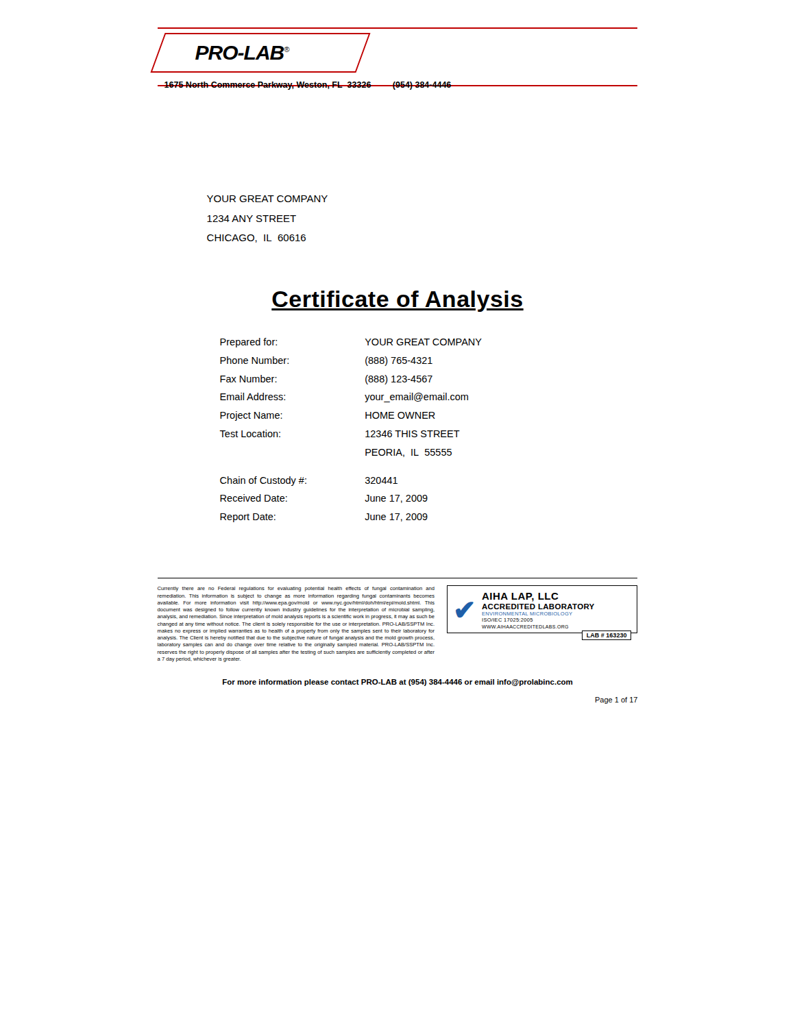PRO-LAB®
1675 North Commerce Parkway, Weston, FL 33326 (954) 384-4446
YOUR GREAT COMPANY
1234 ANY STREET
CHICAGO, IL 60616
Certificate of Analysis
| Prepared for: | YOUR GREAT COMPANY |
| Phone Number: | (888) 765-4321 |
| Fax Number: | (888) 123-4567 |
| Email Address: | your_email@email.com |
| Project Name: | HOME OWNER |
| Test Location: | 12346 THIS STREET |
| | PEORIA, IL 55555 |
| Chain of Custody #: | 320441 |
| Received Date: | June 17, 2009 |
| Report Date: | June 17, 2009 |
Currently there are no Federal regulations for evaluating potential health effects of fungal contamination and remediation. This information is subject to change as more information regarding fungal contaminants becomes available. For more information visit http://www.epa.gov/mold or www.nyc.gov/html/doh/html/epi/mold.shtml. This document was designed to follow currently known industry guidelines for the interpretation of microbial sampling, analysis, and remediation. Since interpretation of mold analysis reports is a scientific work in progress, it may as such be changed at any time without notice. The client is solely responsible for the use or interpretation. PRO-LAB/SSPTM Inc. makes no express or implied warranties as to health of a property from only the samples sent to their laboratory for analysis. The Client is hereby notified that due to the subjective nature of fungal analysis and the mold growth process, laboratory samples can and do change over time relative to the originally sampled material. PRO-LAB/SSPTM Inc. reserves the right to properly dispose of all samples after the testing of such samples are sufficiently completed or after a 7 day period, whichever is greater.
✔
AIHA LAP, LLC
ACCREDITED LABORATORY
ENVIRONMENTAL MICROBIOLOGY
ISO/IEC 17025:2005
WWW.AIHAACCREDITEDLABS.ORG
LAB # 163230
For more information please contact PRO-LAB at (954) 384-4446 or email info@prolabinc.com
Page 1 of 17